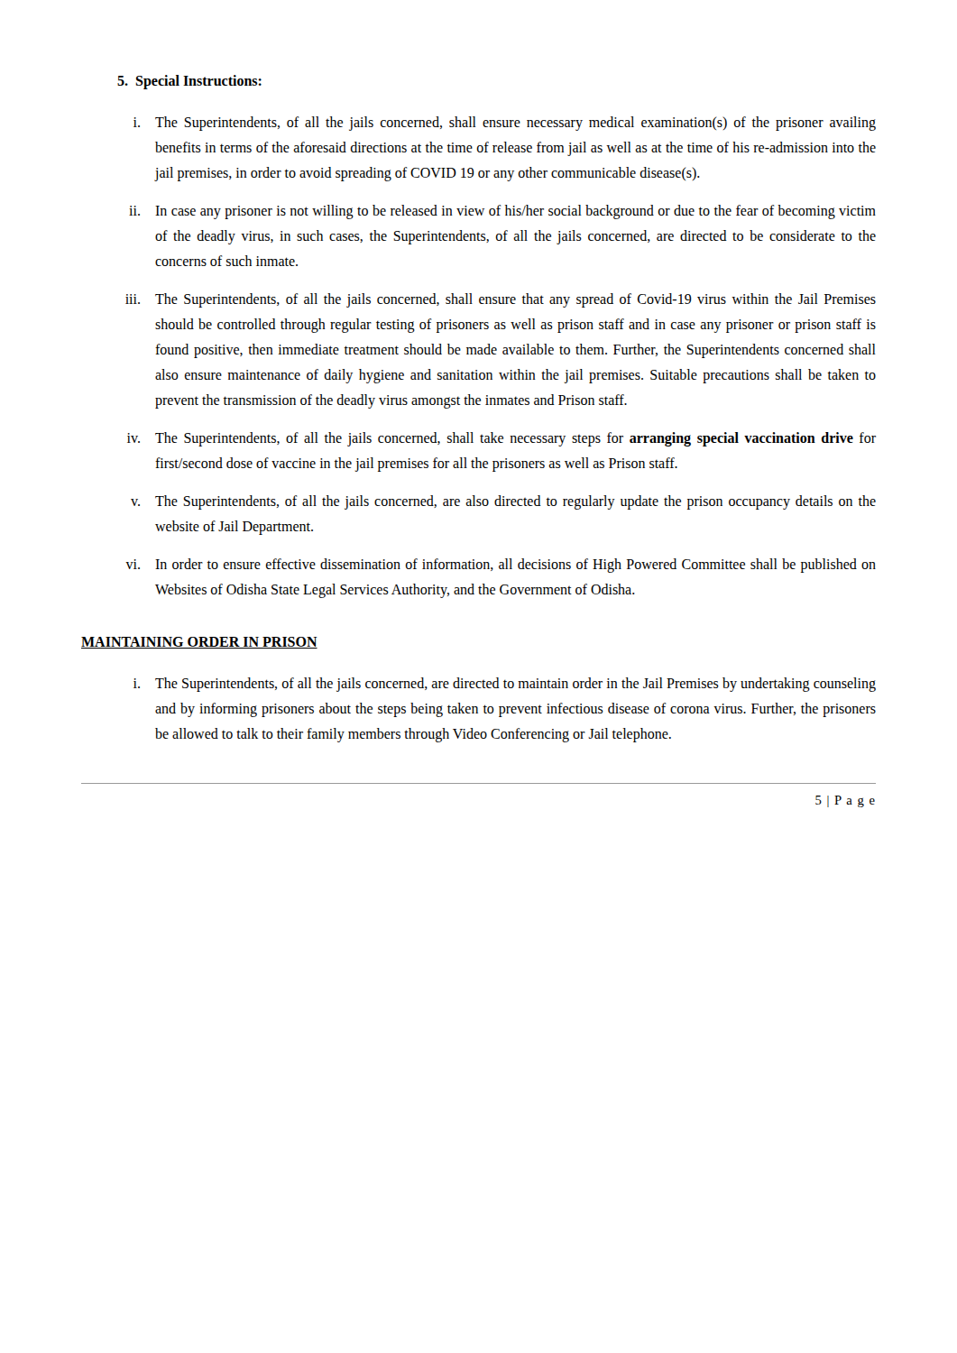5. Special Instructions:
The Superintendents, of all the jails concerned, shall ensure necessary medical examination(s) of the prisoner availing benefits in terms of the aforesaid directions at the time of release from jail as well as at the time of his re-admission into the jail premises, in order to avoid spreading of COVID 19 or any other communicable disease(s).
In case any prisoner is not willing to be released in view of his/her social background or due to the fear of becoming victim of the deadly virus, in such cases, the Superintendents, of all the jails concerned, are directed to be considerate to the concerns of such inmate.
The Superintendents, of all the jails concerned, shall ensure that any spread of Covid-19 virus within the Jail Premises should be controlled through regular testing of prisoners as well as prison staff and in case any prisoner or prison staff is found positive, then immediate treatment should be made available to them. Further, the Superintendents concerned shall also ensure maintenance of daily hygiene and sanitation within the jail premises. Suitable precautions shall be taken to prevent the transmission of the deadly virus amongst the inmates and Prison staff.
The Superintendents, of all the jails concerned, shall take necessary steps for arranging special vaccination drive for first/second dose of vaccine in the jail premises for all the prisoners as well as Prison staff.
The Superintendents, of all the jails concerned, are also directed to regularly update the prison occupancy details on the website of Jail Department.
In order to ensure effective dissemination of information, all decisions of High Powered Committee shall be published on Websites of Odisha State Legal Services Authority, and the Government of Odisha.
MAINTAINING ORDER IN PRISON
The Superintendents, of all the jails concerned, are directed to maintain order in the Jail Premises by undertaking counseling and by informing prisoners about the steps being taken to prevent infectious disease of corona virus. Further, the prisoners be allowed to talk to their family members through Video Conferencing or Jail telephone.
5 | P a g e